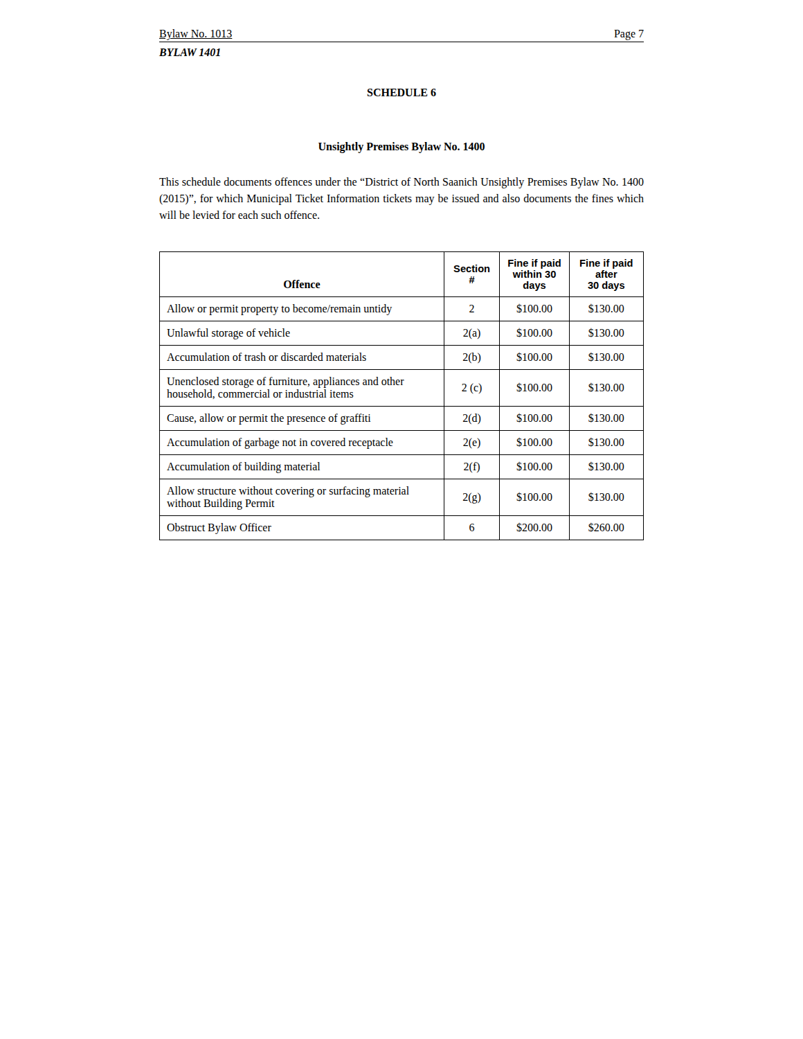Bylaw No. 1013 Page 7
BYLAW 1401
SCHEDULE 6
Unsightly Premises Bylaw No. 1400
This schedule documents offences under the “District of North Saanich Unsightly Premises Bylaw No. 1400 (2015)”, for which Municipal Ticket Information tickets may be issued and also documents the fines which will be levied for each such offence.
| Offence | Section # | Fine if paid within 30 days | Fine if paid after 30 days |
| --- | --- | --- | --- |
| Allow or permit property to become/remain untidy | 2 | $100.00 | $130.00 |
| Unlawful storage of vehicle | 2(a) | $100.00 | $130.00 |
| Accumulation of trash or discarded materials | 2(b) | $100.00 | $130.00 |
| Unenclosed storage of furniture, appliances and other household, commercial or industrial items | 2 (c) | $100.00 | $130.00 |
| Cause, allow or permit the presence of graffiti | 2(d) | $100.00 | $130.00 |
| Accumulation of garbage not in covered receptacle | 2(e) | $100.00 | $130.00 |
| Accumulation of building material | 2(f) | $100.00 | $130.00 |
| Allow structure without covering or surfacing material without Building Permit | 2(g) | $100.00 | $130.00 |
| Obstruct Bylaw Officer | 6 | $200.00 | $260.00 |